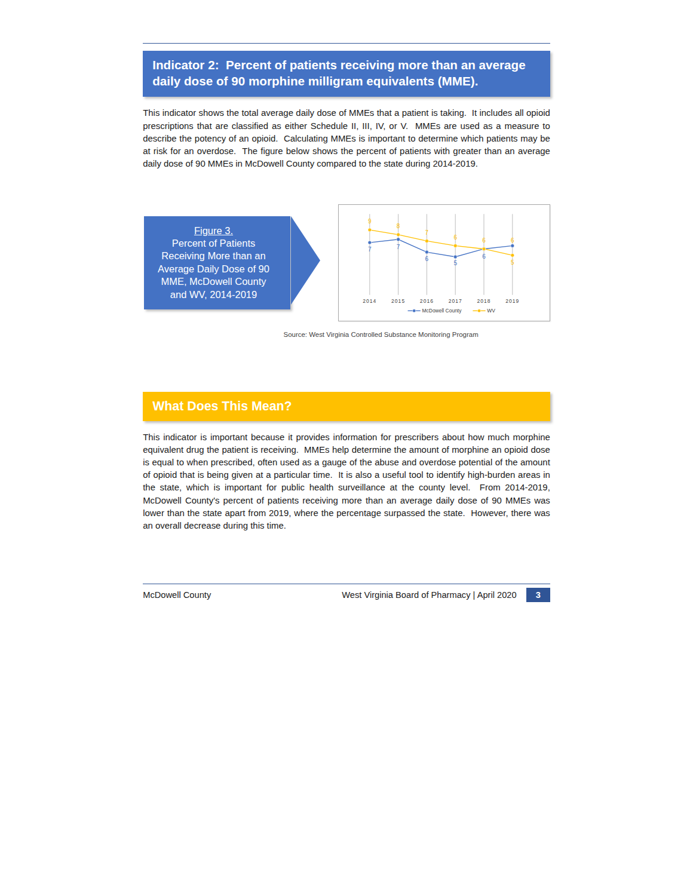Indicator 2: Percent of patients receiving more than an average daily dose of 90 morphine milligram equivalents (MME).
This indicator shows the total average daily dose of MMEs that a patient is taking. It includes all opioid prescriptions that are classified as either Schedule II, III, IV, or V. MMEs are used as a measure to describe the potency of an opioid. Calculating MMEs is important to determine which patients may be at risk for an overdose. The figure below shows the percent of patients with greater than an average daily dose of 90 MMEs in McDowell County compared to the state during 2014-2019.
Figure 3.
Percent of Patients Receiving More than an Average Daily Dose of 90 MME, McDowell County and WV, 2014-2019
9 8 7 6 6 6 7 7 6 5 6 5 2014 2015 2016 2017 2018 2019 McDowell County WV
Source: West Virginia Controlled Substance Monitoring Program
What Does This Mean?
This indicator is important because it provides information for prescribers about how much morphine equivalent drug the patient is receiving. MMEs help determine the amount of morphine an opioid dose is equal to when prescribed, often used as a gauge of the abuse and overdose potential of the amount of opioid that is being given at a particular time. It is also a useful tool to identify high-burden areas in the state, which is important for public health surveillance at the county level. From 2014-2019, McDowell County's percent of patients receiving more than an average daily dose of 90 MMEs was lower than the state apart from 2019, where the percentage surpassed the state. However, there was an overall decrease during this time.
McDowell County
West Virginia Board of Pharmacy | April 2020
3